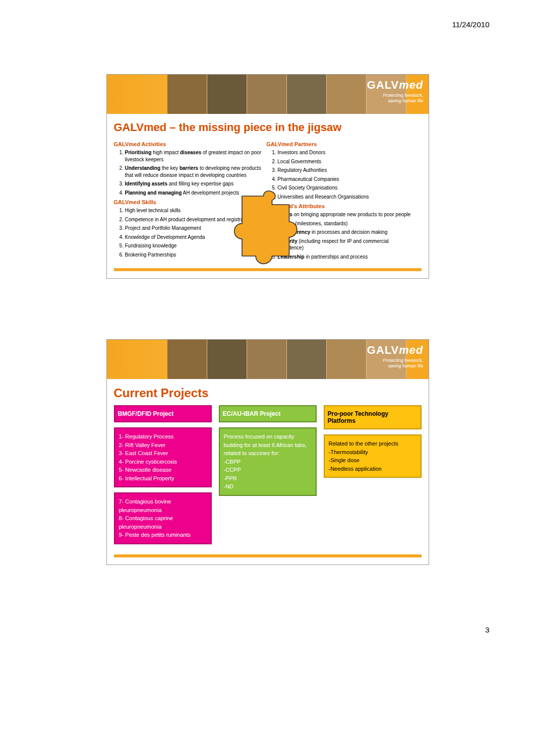11/24/2010
GALVmed
Protecting livestock,
saving human life
GALVmed – the missing piece in the jigsaw
GALVmed Activities
Prioritising high impact diseases of greatest impact on poor livestock keepers
Understanding the key barriers to developing new products that will reduce disease impact in developing countries
Identifying assets and filling key expertise gaps
Planning and managing AH development projects
GALVmed Skills
High level technical skills
Competence in AH product development and registration
Project and Portfolio Management
Knowledge of Development Agenda
Fundraising knowledge
Brokering Partnerships
GALVmed Partners
Investors and Donors
Local Governments
Regulatory Authorities
Pharmaceutical Companies
Civil Society Organisations
Universities and Research Organisations
GALVmed’s Attributes
Focus on bringing appropriate new products to poor people
Rigour (milestones, standards)
Transparency in processes and decision making
Integrity (including respect for IP and commercial confidence)
Leadership in partnerships and process
GALVmed
Protecting livestock,
saving human life
Current Projects
BMGF/DFID Project
1- Regulatory Process 2- Rift Valley Fever 3- East Coast Fever 4- Porcine cysticercosis 5- Newcastle disease 6- Intellectual Property
7- Contagious bovine pleuropneumonia 8- Contagious caprine pleuropneumonia 9- Peste des petits ruminants
EC/AU-IBAR Project
Process focused on capacity building for at least 6 African labs, related to vaccines for: -CBPP -CCPP -PPR -ND
Pro-poor Technology Platforms
Related to the other projects -Thermostability -Single dose -Needless application
3